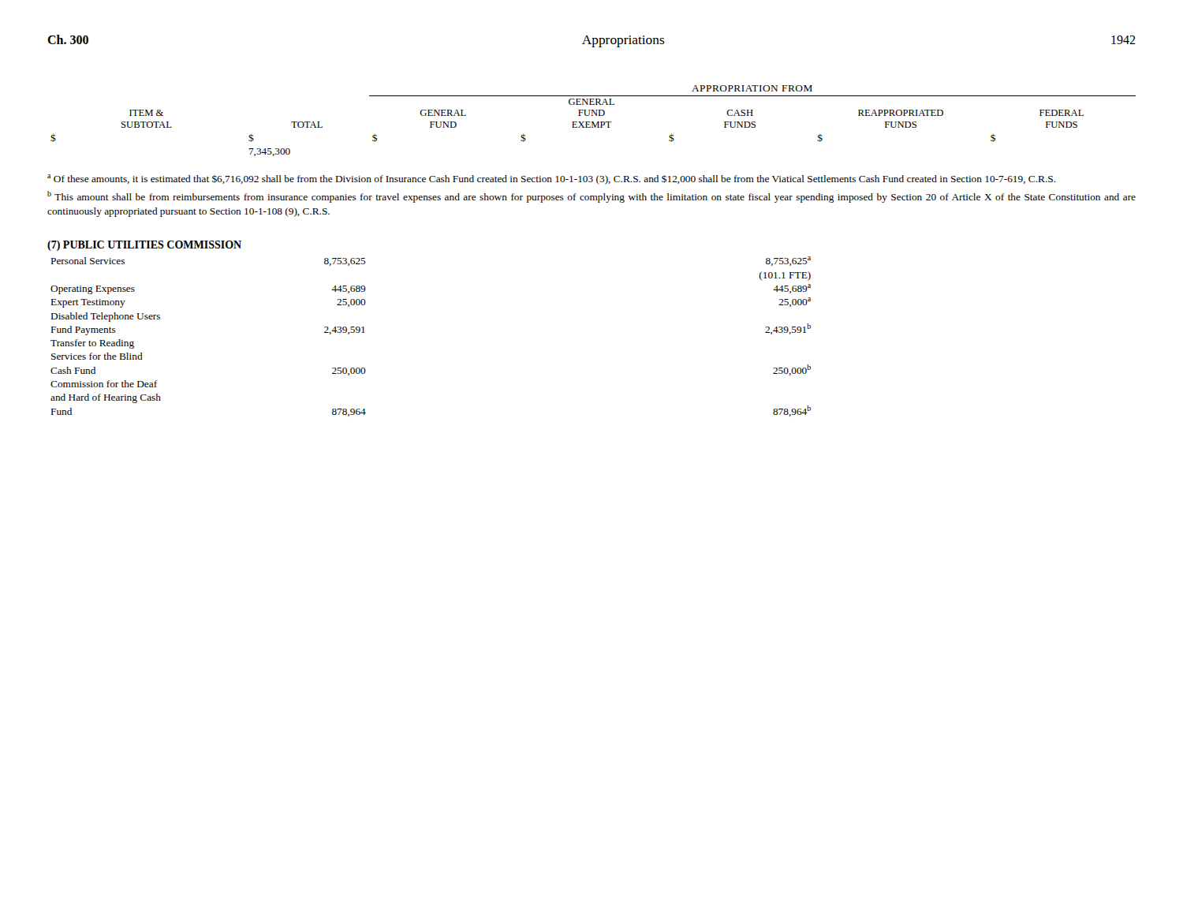Ch. 300
Appropriations
1942
| | | APPROPRIATION FROM |
| ITEM & SUBTOTAL | TOTAL | GENERAL FUND | GENERAL FUND EXEMPT | CASH FUNDS | REAPPROPRIATED FUNDS | FEDERAL FUNDS |
| $ | $ | $ | $ | $ | $ | $ |
| | 7,345,300 | | | | | |
a Of these amounts, it is estimated that $6,716,092 shall be from the Division of Insurance Cash Fund created in Section 10-1-103 (3), C.R.S. and $12,000 shall be from the Viatical Settlements Cash Fund created in Section 10-7-619, C.R.S.
b This amount shall be from reimbursements from insurance companies for travel expenses and are shown for purposes of complying with the limitation on state fiscal year spending imposed by Section 20 of Article X of the State Constitution and are continuously appropriated pursuant to Section 10-1-108 (9), C.R.S.
(7) PUBLIC UTILITIES COMMISSION
| Personal Services | 8,753,625 | | | 8,753,625 a | | |
| | | | | (101.1 FTE) | | |
| Operating Expenses | 445,689 | | | 445,689 a | | |
| Expert Testimony | 25,000 | | | 25,000 a | | |
| Disabled Telephone Users | | | | | | |
| Fund Payments | 2,439,591 | | | 2,439,591 b | | |
| Transfer to Reading | | | | | | |
| Services for the Blind | | | | | | |
| Cash Fund | 250,000 | | | 250,000 b | | |
| Commission for the Deaf | | | | | | |
| and Hard of Hearing Cash | | | | | | |
| Fund | 878,964 | | | 878,964 b | | |